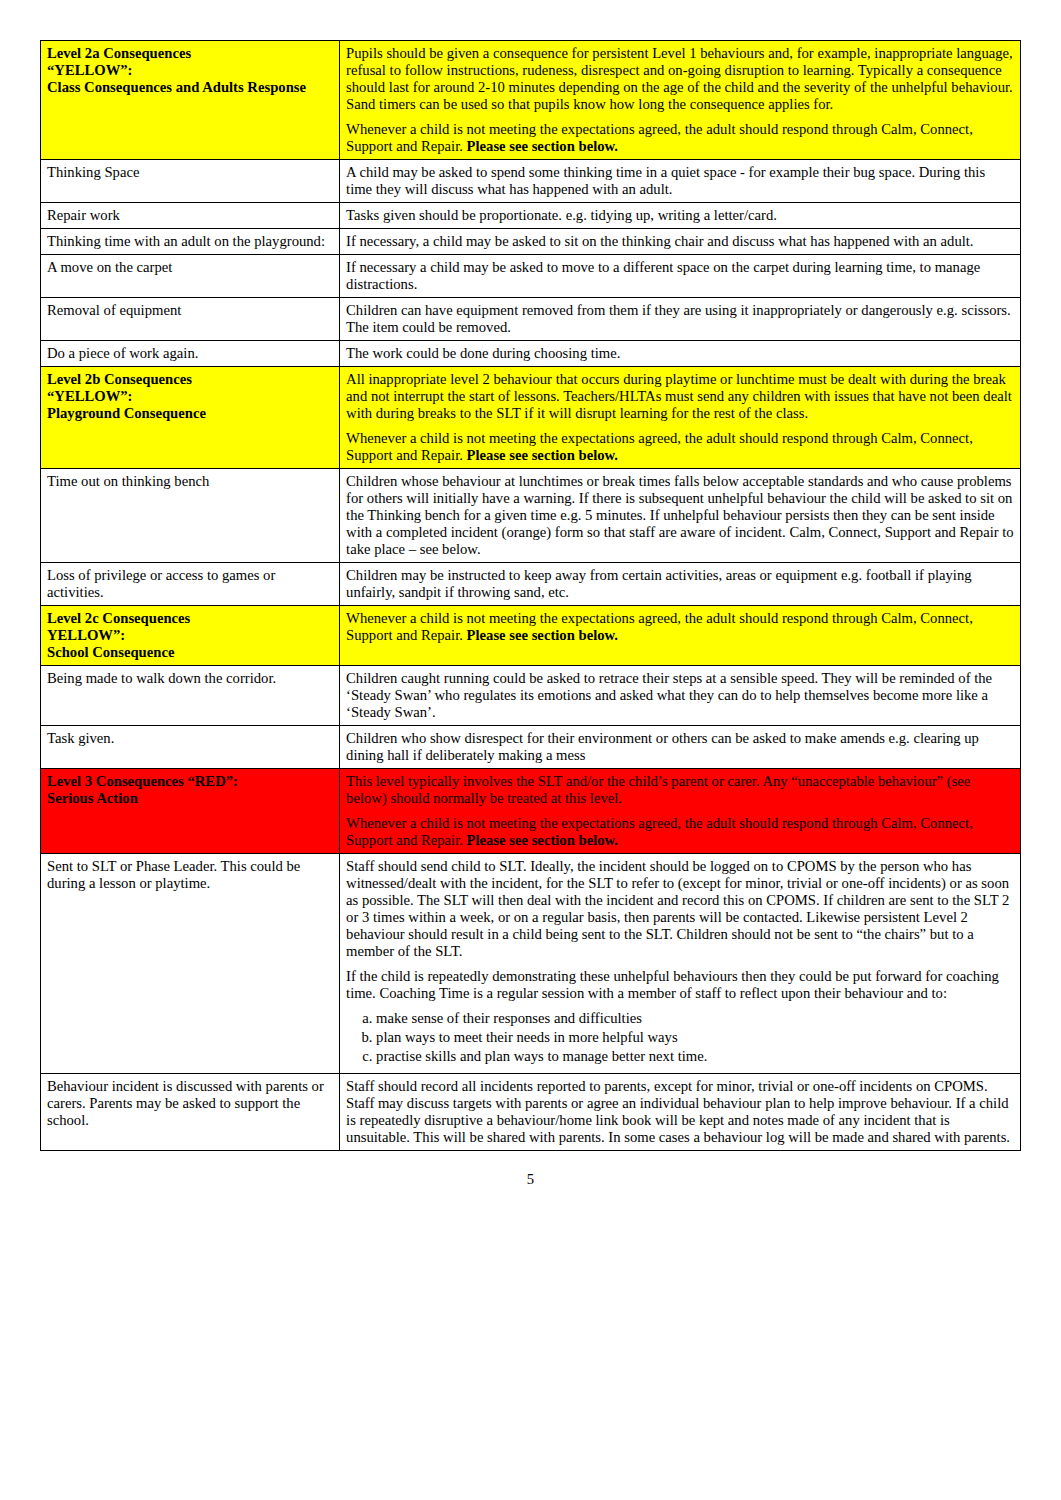| Level 2a Consequences “YELLOW”: Class Consequences and Adults Response | Pupils should be given a consequence for persistent Level 1 behaviours and, for example, inappropriate language, refusal to follow instructions, rudeness, disrespect and on-going disruption to learning. Typically a consequence should last for around 2-10 minutes depending on the age of the child and the severity of the unhelpful behaviour. Sand timers can be used so that pupils know how long the consequence applies for. Whenever a child is not meeting the expectations agreed, the adult should respond through Calm, Connect, Support and Repair. Please see section below. |
| Thinking Space | A child may be asked to spend some thinking time in a quiet space - for example their bug space. During this time they will discuss what has happened with an adult. |
| Repair work | Tasks given should be proportionate. e.g. tidying up, writing a letter/card. |
| Thinking time with an adult on the playground: | If necessary, a child may be asked to sit on the thinking chair and discuss what has happened with an adult. |
| A move on the carpet | If necessary a child may be asked to move to a different space on the carpet during learning time, to manage distractions. |
| Removal of equipment | Children can have equipment removed from them if they are using it inappropriately or dangerously e.g. scissors. The item could be removed. |
| Do a piece of work again. | The work could be done during choosing time. |
| Level 2b Consequences “YELLOW”: Playground Consequence | All inappropriate level 2 behaviour that occurs during playtime or lunchtime must be dealt with during the break and not interrupt the start of lessons. Teachers/HLTAs must send any children with issues that have not been dealt with during breaks to the SLT if it will disrupt learning for the rest of the class. Whenever a child is not meeting the expectations agreed, the adult should respond through Calm, Connect, Support and Repair. Please see section below. |
| Time out on thinking bench | Children whose behaviour at lunchtimes or break times falls below acceptable standards and who cause problems for others will initially have a warning. If there is subsequent unhelpful behaviour the child will be asked to sit on the Thinking bench for a given time e.g. 5 minutes. If unhelpful behaviour persists then they can be sent inside with a completed incident (orange) form so that staff are aware of incident. Calm, Connect, Support and Repair to take place – see below. |
| Loss of privilege or access to games or activities. | Children may be instructed to keep away from certain activities, areas or equipment e.g. football if playing unfairly, sandpit if throwing sand, etc. |
| Level 2c Consequences YELLOW”: School Consequence | Whenever a child is not meeting the expectations agreed, the adult should respond through Calm, Connect, Support and Repair. Please see section below. |
| Being made to walk down the corridor. | Children caught running could be asked to retrace their steps at a sensible speed. They will be reminded of the ‘Steady Swan’ who regulates its emotions and asked what they can do to help themselves become more like a ‘Steady Swan’. |
| Task given. | Children who show disrespect for their environment or others can be asked to make amends e.g. clearing up dining hall if deliberately making a mess |
| Level 3 Consequences “RED”: Serious Action | This level typically involves the SLT and/or the child’s parent or carer. Any “unacceptable behaviour” (see below) should normally be treated at this level. Whenever a child is not meeting the expectations agreed, the adult should respond through Calm, Connect, Support and Repair. Please see section below. |
| Sent to SLT or Phase Leader. This could be during a lesson or playtime. | Staff should send child to SLT. Ideally, the incident should be logged on to CPOMS by the person who has witnessed/dealt with the incident, for the SLT to refer to (except for minor, trivial or one-off incidents) or as soon as possible. The SLT will then deal with the incident and record this on CPOMS. If children are sent to the SLT 2 or 3 times within a week, or on a regular basis, then parents will be contacted. Likewise persistent Level 2 behaviour should result in a child being sent to the SLT. Children should not be sent to “the chairs” but to a member of the SLT. If the child is repeatedly demonstrating these unhelpful behaviours then they could be put forward for coaching time. Coaching Time is a regular session with a member of staff to reflect upon their behaviour and to: make sense of their responses and difficulties plan ways to meet their needs in more helpful ways practise skills and plan ways to manage better next time. |
| Behaviour incident is discussed with parents or carers. Parents may be asked to support the school. | Staff should record all incidents reported to parents, except for minor, trivial or one-off incidents on CPOMS. Staff may discuss targets with parents or agree an individual behaviour plan to help improve behaviour. If a child is repeatedly disruptive a behaviour/home link book will be kept and notes made of any incident that is unsuitable. This will be shared with parents. In some cases a behaviour log will be made and shared with parents. |
5